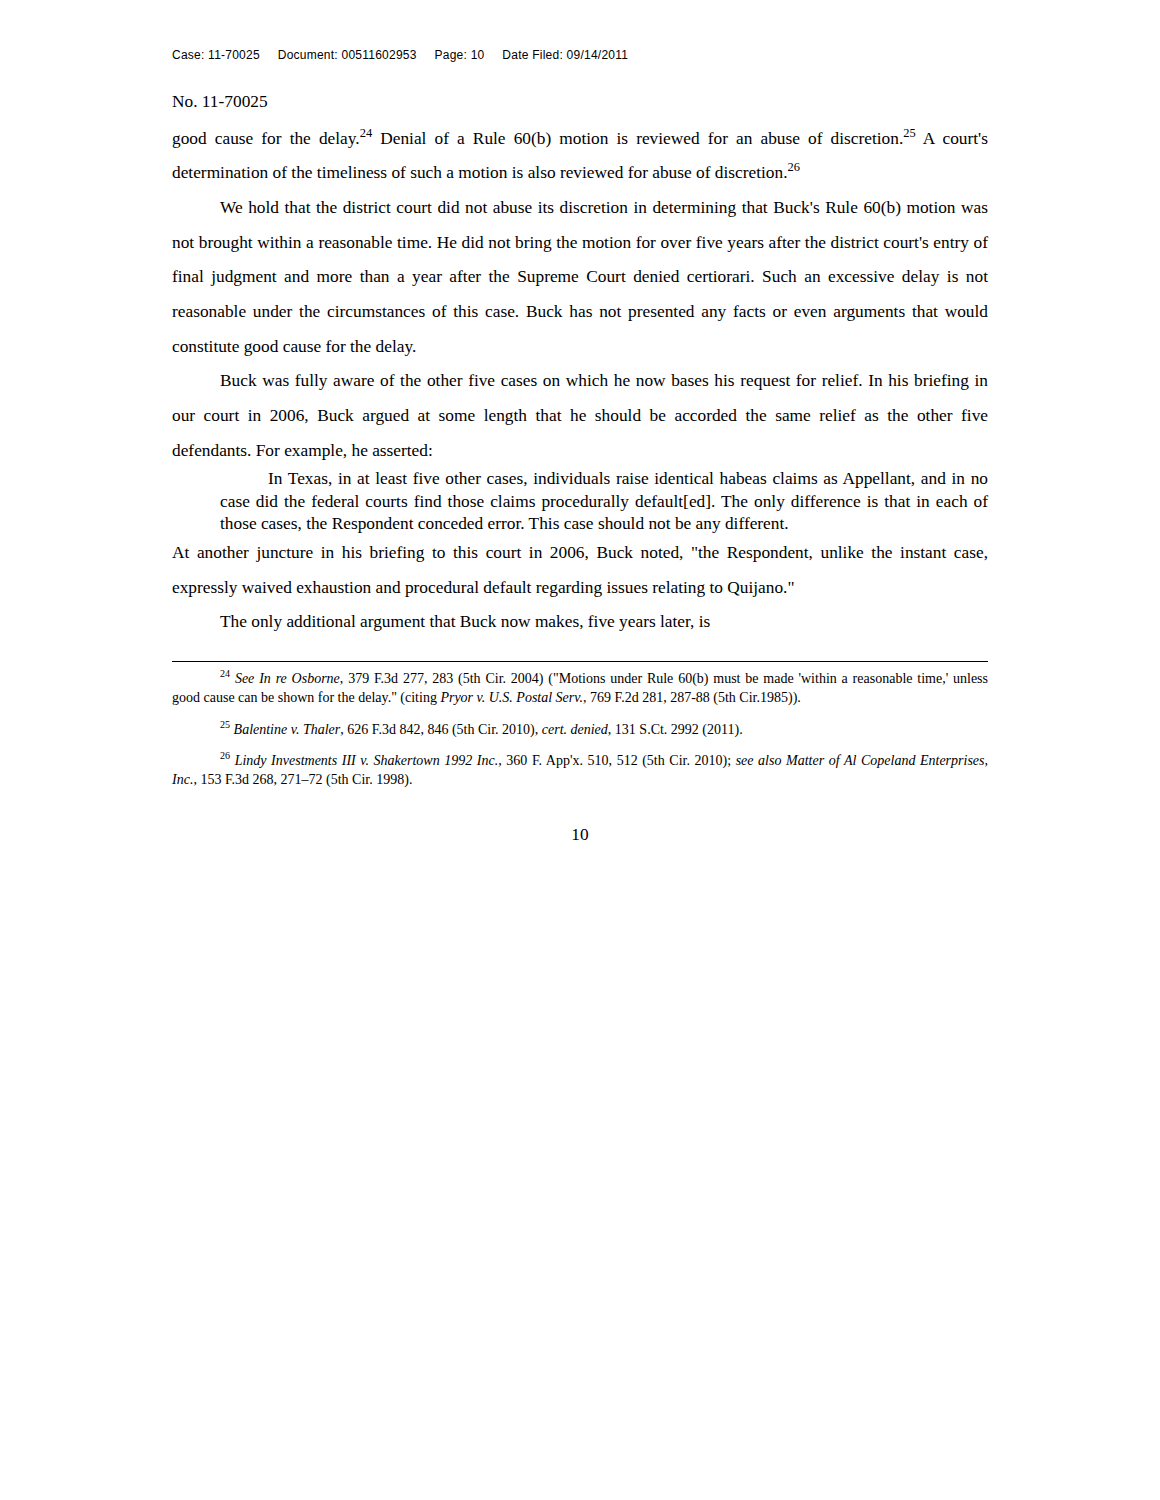Case: 11-70025 Document: 00511602953 Page: 10 Date Filed: 09/14/2011
No. 11-70025
good cause for the delay.24 Denial of a Rule 60(b) motion is reviewed for an abuse of discretion.25 A court's determination of the timeliness of such a motion is also reviewed for abuse of discretion.26
We hold that the district court did not abuse its discretion in determining that Buck's Rule 60(b) motion was not brought within a reasonable time. He did not bring the motion for over five years after the district court's entry of final judgment and more than a year after the Supreme Court denied certiorari. Such an excessive delay is not reasonable under the circumstances of this case. Buck has not presented any facts or even arguments that would constitute good cause for the delay.
Buck was fully aware of the other five cases on which he now bases his request for relief. In his briefing in our court in 2006, Buck argued at some length that he should be accorded the same relief as the other five defendants. For example, he asserted:
In Texas, in at least five other cases, individuals raise identical habeas claims as Appellant, and in no case did the federal courts find those claims procedurally default[ed]. The only difference is that in each of those cases, the Respondent conceded error. This case should not be any different.
At another juncture in his briefing to this court in 2006, Buck noted, "the Respondent, unlike the instant case, expressly waived exhaustion and procedural default regarding issues relating to Quijano."
The only additional argument that Buck now makes, five years later, is
24 See In re Osborne, 379 F.3d 277, 283 (5th Cir. 2004) ("Motions under Rule 60(b) must be made 'within a reasonable time,' unless good cause can be shown for the delay." (citing Pryor v. U.S. Postal Serv., 769 F.2d 281, 287-88 (5th Cir.1985)).
25 Balentine v. Thaler, 626 F.3d 842, 846 (5th Cir. 2010), cert. denied, 131 S.Ct. 2992 (2011).
26 Lindy Investments III v. Shakertown 1992 Inc., 360 F. App'x. 510, 512 (5th Cir. 2010); see also Matter of Al Copeland Enterprises, Inc., 153 F.3d 268, 271–72 (5th Cir. 1998).
10